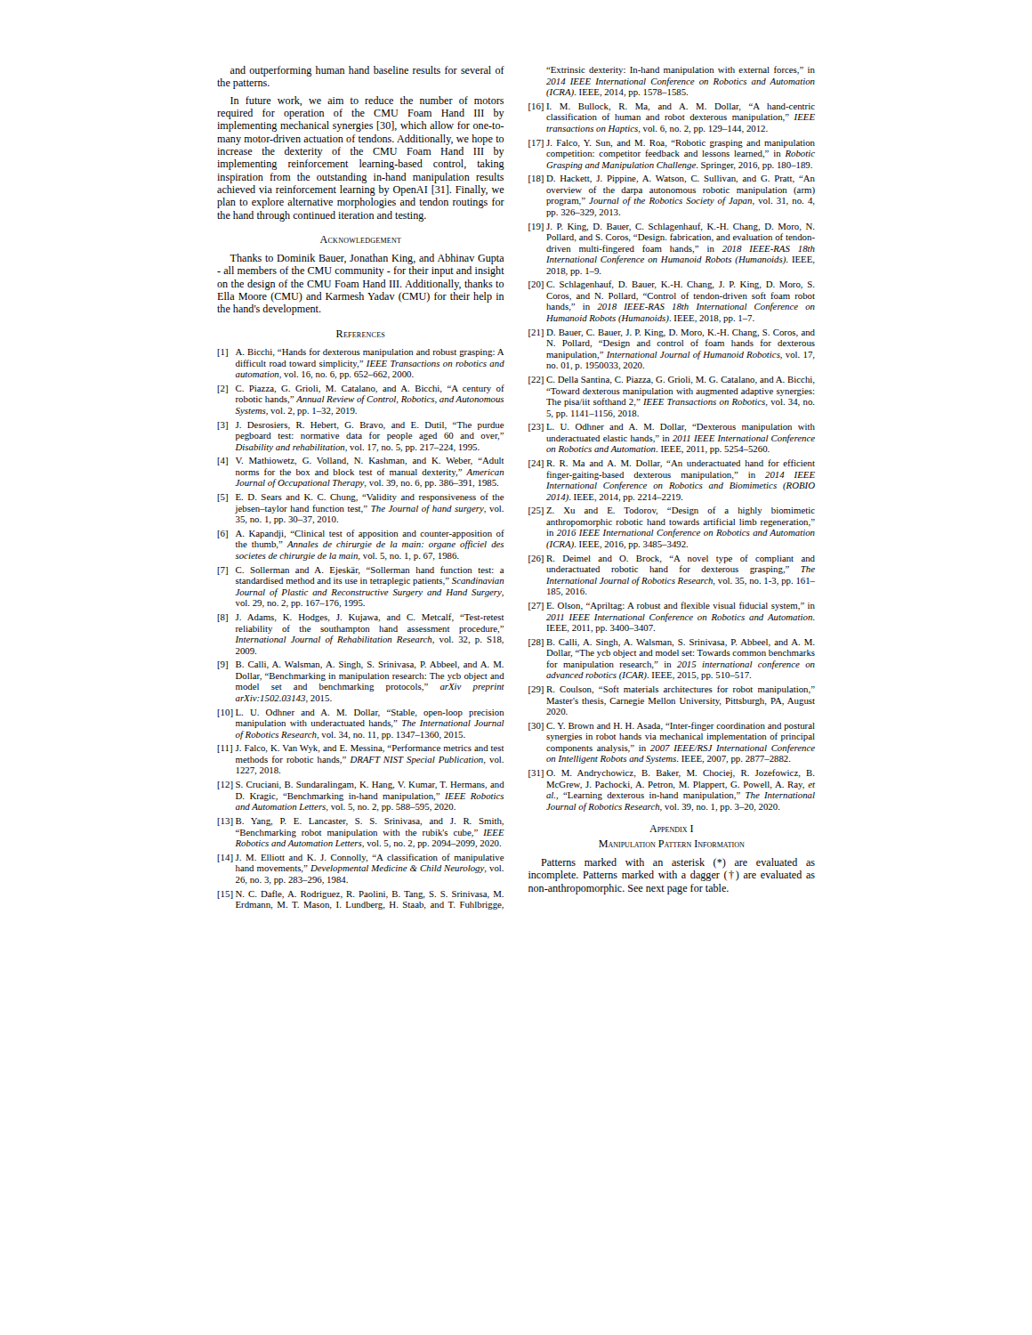and outperforming human hand baseline results for several of the patterns.
In future work, we aim to reduce the number of motors required for operation of the CMU Foam Hand III by implementing mechanical synergies [30], which allow for one-to-many motor-driven actuation of tendons. Additionally, we hope to increase the dexterity of the CMU Foam Hand III by implementing reinforcement learning-based control, taking inspiration from the outstanding in-hand manipulation results achieved via reinforcement learning by OpenAI [31]. Finally, we plan to explore alternative morphologies and tendon routings for the hand through continued iteration and testing.
Acknowledgement
Thanks to Dominik Bauer, Jonathan King, and Abhinav Gupta - all members of the CMU community - for their input and insight on the design of the CMU Foam Hand III. Additionally, thanks to Ella Moore (CMU) and Karmesh Yadav (CMU) for their help in the hand's development.
References
[1] A. Bicchi, “Hands for dexterous manipulation and robust grasping: A difficult road toward simplicity,” IEEE Transactions on robotics and automation, vol. 16, no. 6, pp. 652–662, 2000.
[2] C. Piazza, G. Grioli, M. Catalano, and A. Bicchi, “A century of robotic hands,” Annual Review of Control, Robotics, and Autonomous Systems, vol. 2, pp. 1–32, 2019.
[3] J. Desrosiers, R. Hebert, G. Bravo, and E. Dutil, “The purdue pegboard test: normative data for people aged 60 and over,” Disability and rehabilitation, vol. 17, no. 5, pp. 217–224, 1995.
[4] V. Mathiowetz, G. Volland, N. Kashman, and K. Weber, “Adult norms for the box and block test of manual dexterity,” American Journal of Occupational Therapy, vol. 39, no. 6, pp. 386–391, 1985.
[5] E. D. Sears and K. C. Chung, “Validity and responsiveness of the jebsen–taylor hand function test,” The Journal of hand surgery, vol. 35, no. 1, pp. 30–37, 2010.
[6] A. Kapandji, “Clinical test of apposition and counter-apposition of the thumb,” Annales de chirurgie de la main: organe officiel des societes de chirurgie de la main, vol. 5, no. 1, p. 67, 1986.
[7] C. Sollerman and A. Ejeskär, “Sollerman hand function test: a standardised method and its use in tetraplegic patients,” Scandinavian Journal of Plastic and Reconstructive Surgery and Hand Surgery, vol. 29, no. 2, pp. 167–176, 1995.
[8] J. Adams, K. Hodges, J. Kujawa, and C. Metcalf, “Test-retest reliability of the southampton hand assessment procedure,” International Journal of Rehabilitation Research, vol. 32, p. S18, 2009.
[9] B. Calli, A. Walsman, A. Singh, S. Srinivasa, P. Abbeel, and A. M. Dollar, “Benchmarking in manipulation research: The ycb object and model set and benchmarking protocols,” arXiv preprint arXiv:1502.03143, 2015.
[10] L. U. Odhner and A. M. Dollar, “Stable, open-loop precision manipulation with underactuated hands,” The International Journal of Robotics Research, vol. 34, no. 11, pp. 1347–1360, 2015.
[11] J. Falco, K. Van Wyk, and E. Messina, “Performance metrics and test methods for robotic hands,” DRAFT NIST Special Publication, vol. 1227, 2018.
[12] S. Cruciani, B. Sundaralingam, K. Hang, V. Kumar, T. Hermans, and D. Kragic, “Benchmarking in-hand manipulation,” IEEE Robotics and Automation Letters, vol. 5, no. 2, pp. 588–595, 2020.
[13] B. Yang, P. E. Lancaster, S. S. Srinivasa, and J. R. Smith, “Benchmarking robot manipulation with the rubik's cube,” IEEE Robotics and Automation Letters, vol. 5, no. 2, pp. 2094–2099, 2020.
[14] J. M. Elliott and K. J. Connolly, “A classification of manipulative hand movements,” Developmental Medicine & Child Neurology, vol. 26, no. 3, pp. 283–296, 1984.
[15] N. C. Dafle, A. Rodriguez, R. Paolini, B. Tang, S. S. Srinivasa, M. Erdmann, M. T. Mason, I. Lundberg, H. Staab, and T. Fuhlbrigge, “Extrinsic dexterity: In-hand manipulation with external forces,” in 2014 IEEE International Conference on Robotics and Automation (ICRA). IEEE, 2014, pp. 1578–1585.
[16] I. M. Bullock, R. Ma, and A. M. Dollar, “A hand-centric classification of human and robot dexterous manipulation,” IEEE transactions on Haptics, vol. 6, no. 2, pp. 129–144, 2012.
[17] J. Falco, Y. Sun, and M. Roa, “Robotic grasping and manipulation competition: competitor feedback and lessons learned,” in Robotic Grasping and Manipulation Challenge. Springer, 2016, pp. 180–189.
[18] D. Hackett, J. Pippine, A. Watson, C. Sullivan, and G. Pratt, “An overview of the darpa autonomous robotic manipulation (arm) program,” Journal of the Robotics Society of Japan, vol. 31, no. 4, pp. 326–329, 2013.
[19] J. P. King, D. Bauer, C. Schlagenhauf, K.-H. Chang, D. Moro, N. Pollard, and S. Coros, “Design. fabrication, and evaluation of tendon-driven multi-fingered foam hands,” in 2018 IEEE-RAS 18th International Conference on Humanoid Robots (Humanoids). IEEE, 2018, pp. 1–9.
[20] C. Schlagenhauf, D. Bauer, K.-H. Chang, J. P. King, D. Moro, S. Coros, and N. Pollard, “Control of tendon-driven soft foam robot hands,” in 2018 IEEE-RAS 18th International Conference on Humanoid Robots (Humanoids). IEEE, 2018, pp. 1–7.
[21] D. Bauer, C. Bauer, J. P. King, D. Moro, K.-H. Chang, S. Coros, and N. Pollard, “Design and control of foam hands for dexterous manipulation,” International Journal of Humanoid Robotics, vol. 17, no. 01, p. 1950033, 2020.
[22] C. Della Santina, C. Piazza, G. Grioli, M. G. Catalano, and A. Bicchi, “Toward dexterous manipulation with augmented adaptive synergies: The pisa/iit softhand 2,” IEEE Transactions on Robotics, vol. 34, no. 5, pp. 1141–1156, 2018.
[23] L. U. Odhner and A. M. Dollar, “Dexterous manipulation with underactuated elastic hands,” in 2011 IEEE International Conference on Robotics and Automation. IEEE, 2011, pp. 5254–5260.
[24] R. R. Ma and A. M. Dollar, “An underactuated hand for efficient finger-gaiting-based dexterous manipulation,” in 2014 IEEE International Conference on Robotics and Biomimetics (ROBIO 2014). IEEE, 2014, pp. 2214–2219.
[25] Z. Xu and E. Todorov, “Design of a highly biomimetic anthropomorphic robotic hand towards artificial limb regeneration,” in 2016 IEEE International Conference on Robotics and Automation (ICRA). IEEE, 2016, pp. 3485–3492.
[26] R. Deimel and O. Brock, “A novel type of compliant and underactuated robotic hand for dexterous grasping,” The International Journal of Robotics Research, vol. 35, no. 1-3, pp. 161–185, 2016.
[27] E. Olson, “Apriltag: A robust and flexible visual fiducial system,” in 2011 IEEE International Conference on Robotics and Automation. IEEE, 2011, pp. 3400–3407.
[28] B. Calli, A. Singh, A. Walsman, S. Srinivasa, P. Abbeel, and A. M. Dollar, “The ycb object and model set: Towards common benchmarks for manipulation research,” in 2015 international conference on advanced robotics (ICAR). IEEE, 2015, pp. 510–517.
[29] R. Coulson, “Soft materials architectures for robot manipulation,” Master's thesis, Carnegie Mellon University, Pittsburgh, PA, August 2020.
[30] C. Y. Brown and H. H. Asada, “Inter-finger coordination and postural synergies in robot hands via mechanical implementation of principal components analysis,” in 2007 IEEE/RSJ International Conference on Intelligent Robots and Systems. IEEE, 2007, pp. 2877–2882.
[31] O. M. Andrychowicz, B. Baker, M. Chociej, R. Jozefowicz, B. McGrew, J. Pachocki, A. Petron, M. Plappert, G. Powell, A. Ray, et al., “Learning dexterous in-hand manipulation,” The International Journal of Robotics Research, vol. 39, no. 1, pp. 3–20, 2020.
Appendix I
Manipulation Pattern Information
Patterns marked with an asterisk (*) are evaluated as incomplete. Patterns marked with a dagger (†) are evaluated as non-anthropomorphic. See next page for table.